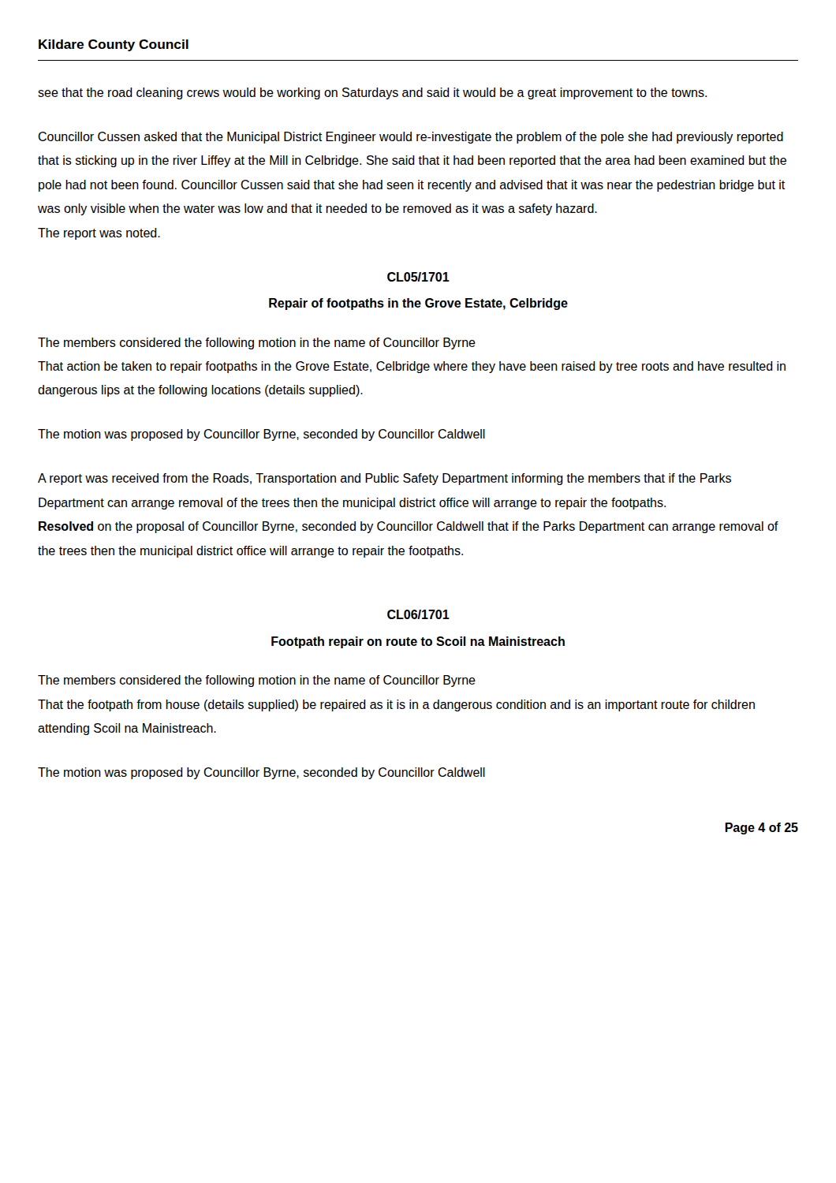Kildare County Council
see that the road cleaning crews would be working on Saturdays and said it would be a great improvement to the towns.
Councillor Cussen asked that the Municipal District Engineer would re-investigate the problem of the pole she had previously reported that is sticking up in the river Liffey at the Mill in Celbridge. She said that it had been reported that the area had been examined but the pole had not been found. Councillor Cussen said that she had seen it recently and advised that it was near the pedestrian bridge but it was only visible when the water was low and that it needed to be removed as it was a safety hazard.
The report was noted.
CL05/1701
Repair of footpaths in the Grove Estate, Celbridge
The members considered the following motion in the name of Councillor Byrne
That action be taken to repair footpaths in the Grove Estate, Celbridge where they have been raised by tree roots and have resulted in dangerous lips at the following locations (details supplied).
The motion was proposed by Councillor Byrne, seconded by Councillor Caldwell
A report was received from the Roads, Transportation and Public Safety Department informing the members that if the Parks Department can arrange removal of the trees then the municipal district office will arrange to repair the footpaths.
Resolved on the proposal of Councillor Byrne, seconded by Councillor Caldwell that if the Parks Department can arrange removal of the trees then the municipal district office will arrange to repair the footpaths.
CL06/1701
Footpath repair on route to Scoil na Mainistreach
The members considered the following motion in the name of Councillor Byrne
That the footpath from house (details supplied) be repaired as it is in a dangerous condition and is an important route for children attending Scoil na Mainistreach.
The motion was proposed by Councillor Byrne, seconded by Councillor Caldwell
Page 4 of 25